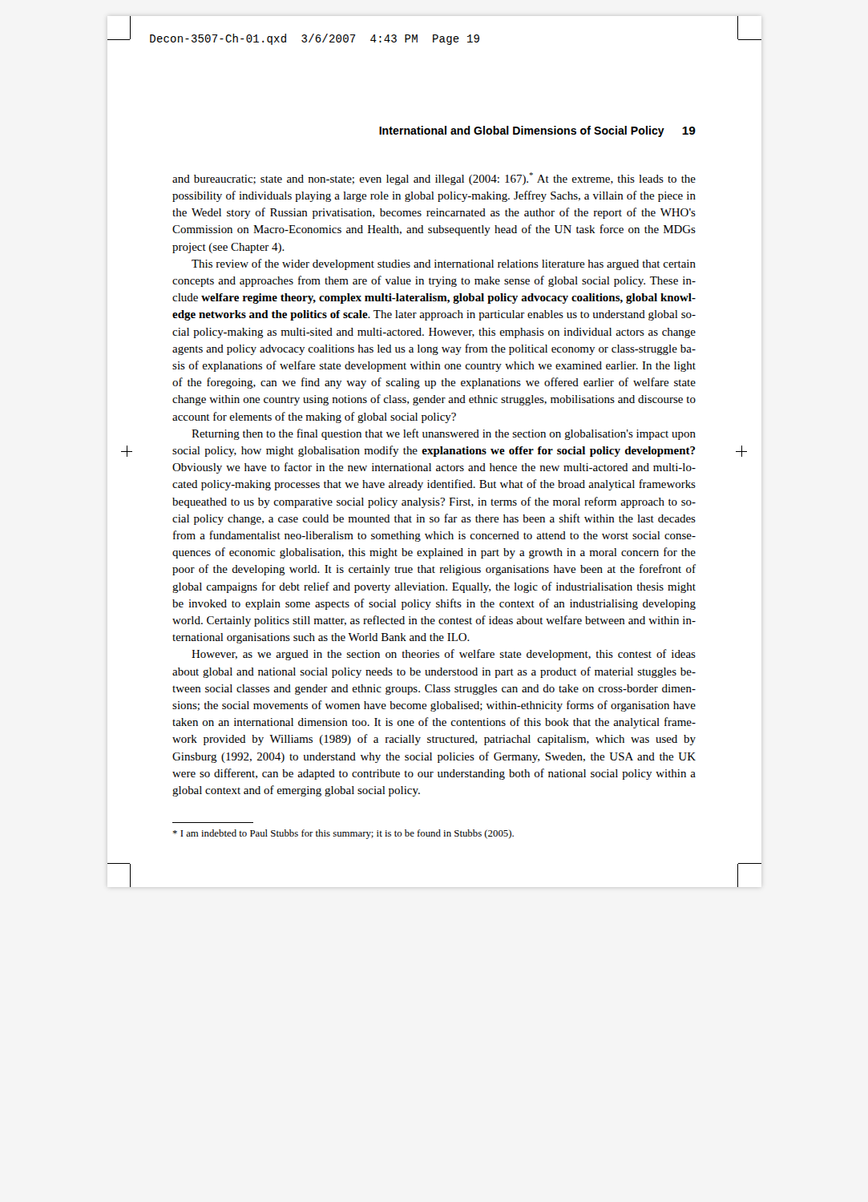Decon-3507-Ch-01.qxd 3/6/2007 4:43 PM Page 19
International and Global Dimensions of Social Policy 19
and bureaucratic; state and non-state; even legal and illegal (2004: 167).* At the extreme, this leads to the possibility of individuals playing a large role in global policy-making. Jeffrey Sachs, a villain of the piece in the Wedel story of Russian privatisation, becomes reincarnated as the author of the report of the WHO's Commission on Macro-Economics and Health, and subsequently head of the UN task force on the MDGs project (see Chapter 4).
This review of the wider development studies and international relations literature has argued that certain concepts and approaches from them are of value in trying to make sense of global social policy. These include welfare regime theory, complex multi-lateralism, global policy advocacy coalitions, global knowledge networks and the politics of scale. The later approach in particular enables us to understand global social policy-making as multi-sited and multi-actored. However, this emphasis on individual actors as change agents and policy advocacy coalitions has led us a long way from the political economy or class-struggle basis of explanations of welfare state development within one country which we examined earlier. In the light of the foregoing, can we find any way of scaling up the explanations we offered earlier of welfare state change within one country using notions of class, gender and ethnic struggles, mobilisations and discourse to account for elements of the making of global social policy?
Returning then to the final question that we left unanswered in the section on globalisation's impact upon social policy, how might globalisation modify the explanations we offer for social policy development? Obviously we have to factor in the new international actors and hence the new multi-actored and multi-located policy-making processes that we have already identified. But what of the broad analytical frameworks bequeathed to us by comparative social policy analysis? First, in terms of the moral reform approach to social policy change, a case could be mounted that in so far as there has been a shift within the last decades from a fundamentalist neo-liberalism to something which is concerned to attend to the worst social consequences of economic globalisation, this might be explained in part by a growth in a moral concern for the poor of the developing world. It is certainly true that religious organisations have been at the forefront of global campaigns for debt relief and poverty alleviation. Equally, the logic of industrialisation thesis might be invoked to explain some aspects of social policy shifts in the context of an industrialising developing world. Certainly politics still matter, as reflected in the contest of ideas about welfare between and within international organisations such as the World Bank and the ILO.
However, as we argued in the section on theories of welfare state development, this contest of ideas about global and national social policy needs to be understood in part as a product of material stuggles between social classes and gender and ethnic groups. Class struggles can and do take on cross-border dimensions; the social movements of women have become globalised; within-ethnicity forms of organisation have taken on an international dimension too. It is one of the contentions of this book that the analytical framework provided by Williams (1989) of a racially structured, patriachal capitalism, which was used by Ginsburg (1992, 2004) to understand why the social policies of Germany, Sweden, the USA and the UK were so different, can be adapted to contribute to our understanding both of national social policy within a global context and of emerging global social policy.
* I am indebted to Paul Stubbs for this summary; it is to be found in Stubbs (2005).